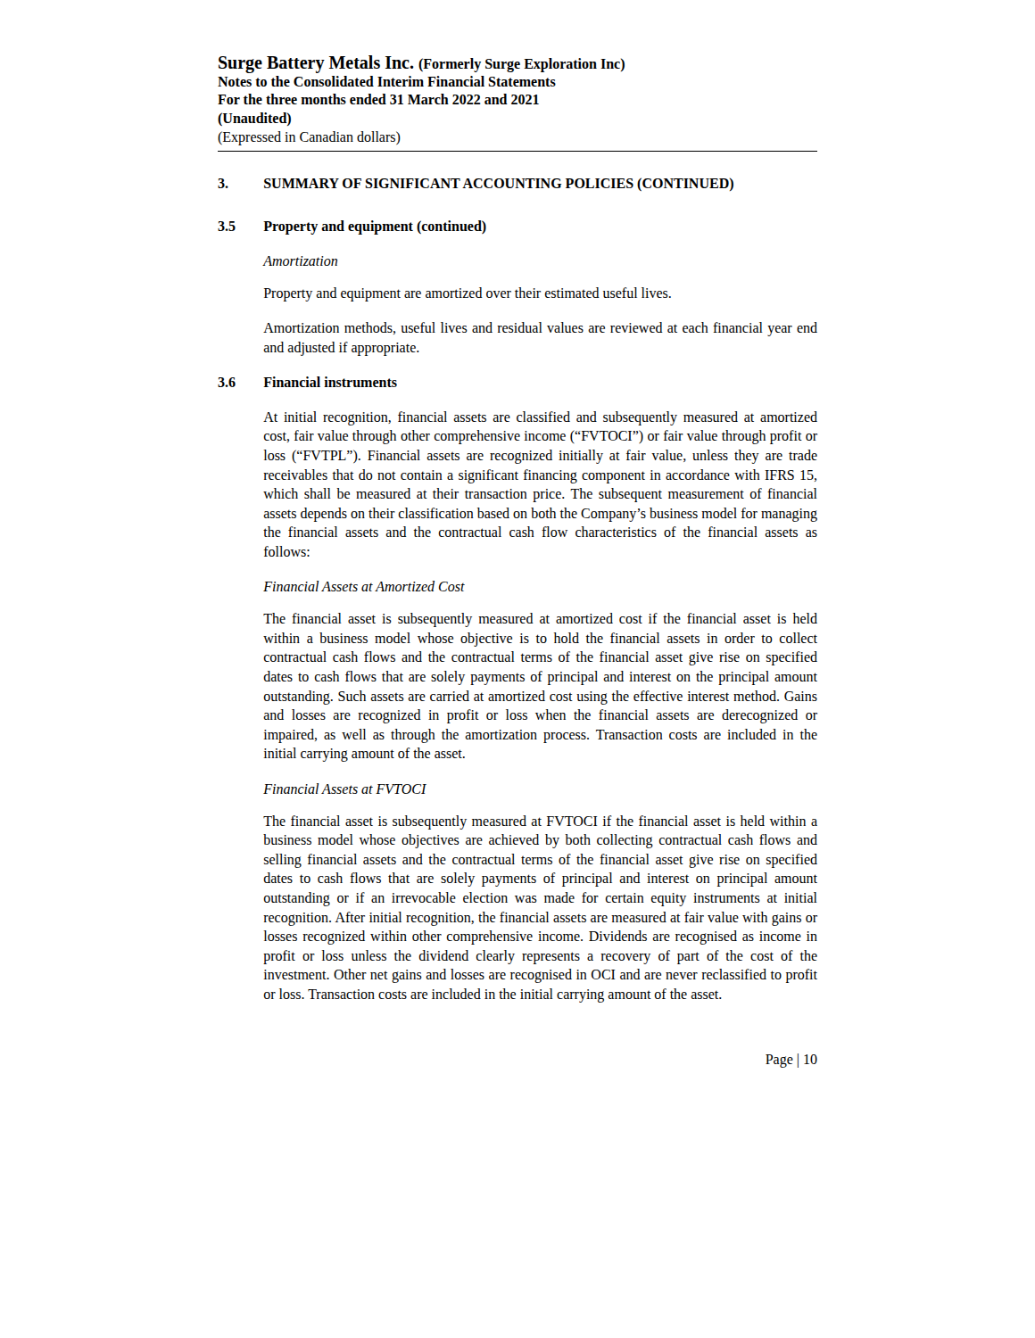Surge Battery Metals Inc. (Formerly Surge Exploration Inc)
Notes to the Consolidated Interim Financial Statements
For the three months ended 31 March 2022 and 2021
(Unaudited)
(Expressed in Canadian dollars)
3.
SUMMARY OF SIGNIFICANT ACCOUNTING POLICIES (CONTINUED)
3.5
Property and equipment (continued)
Amortization
Property and equipment are amortized over their estimated useful lives.
Amortization methods, useful lives and residual values are reviewed at each financial year end and adjusted if appropriate.
3.6
Financial instruments
At initial recognition, financial assets are classified and subsequently measured at amortized cost, fair value through other comprehensive income (“FVTOCI”) or fair value through profit or loss (“FVTPL”). Financial assets are recognized initially at fair value, unless they are trade receivables that do not contain a significant financing component in accordance with IFRS 15, which shall be measured at their transaction price. The subsequent measurement of financial assets depends on their classification based on both the Company’s business model for managing the financial assets and the contractual cash flow characteristics of the financial assets as follows:
Financial Assets at Amortized Cost
The financial asset is subsequently measured at amortized cost if the financial asset is held within a business model whose objective is to hold the financial assets in order to collect contractual cash flows and the contractual terms of the financial asset give rise on specified dates to cash flows that are solely payments of principal and interest on the principal amount outstanding. Such assets are carried at amortized cost using the effective interest method. Gains and losses are recognized in profit or loss when the financial assets are derecognized or impaired, as well as through the amortization process. Transaction costs are included in the initial carrying amount of the asset.
Financial Assets at FVTOCI
The financial asset is subsequently measured at FVTOCI if the financial asset is held within a business model whose objectives are achieved by both collecting contractual cash flows and selling financial assets and the contractual terms of the financial asset give rise on specified dates to cash flows that are solely payments of principal and interest on principal amount outstanding or if an irrevocable election was made for certain equity instruments at initial recognition. After initial recognition, the financial assets are measured at fair value with gains or losses recognized within other comprehensive income. Dividends are recognised as income in profit or loss unless the dividend clearly represents a recovery of part of the cost of the investment. Other net gains and losses are recognised in OCI and are never reclassified to profit or loss. Transaction costs are included in the initial carrying amount of the asset.
Page | 10